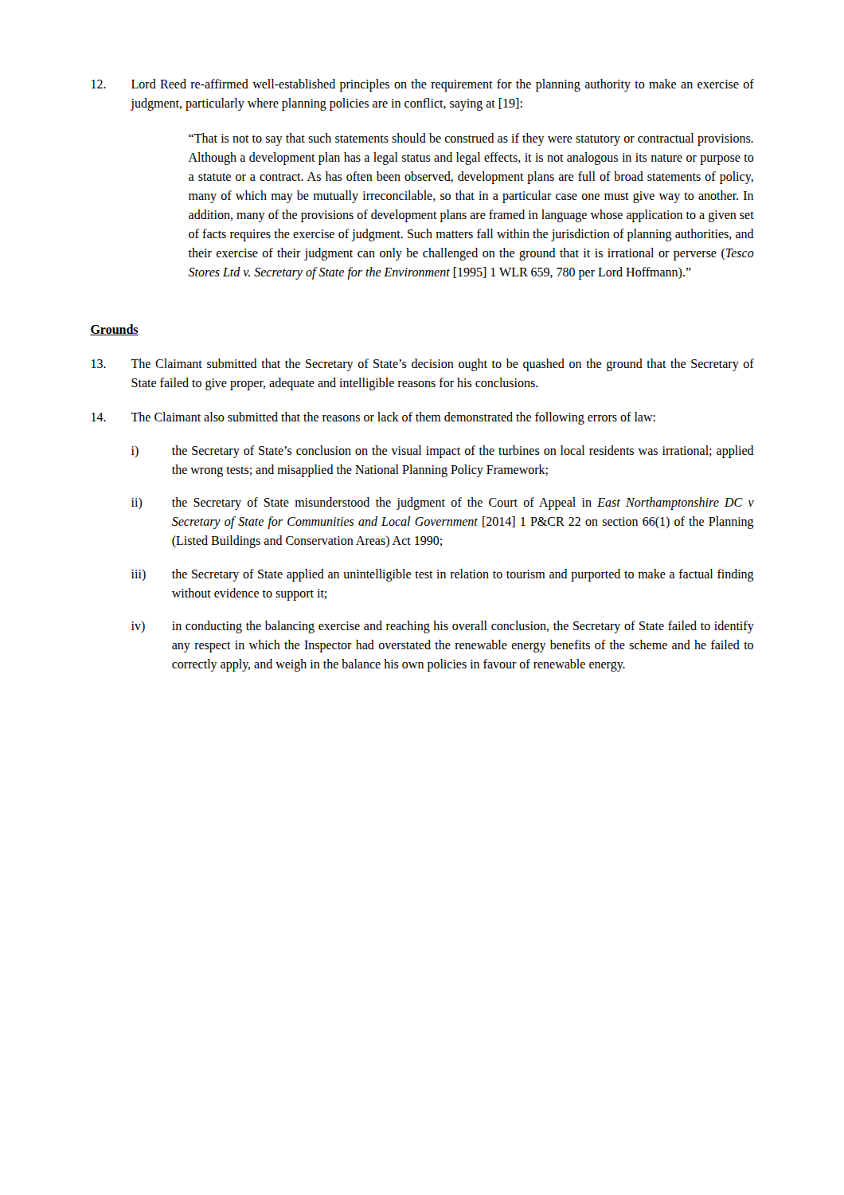12.
Lord Reed re-affirmed well-established principles on the requirement for the planning authority to make an exercise of judgment, particularly where planning policies are in conflict, saying at [19]:
“That is not to say that such statements should be construed as if they were statutory or contractual provisions. Although a development plan has a legal status and legal effects, it is not analogous in its nature or purpose to a statute or a contract. As has often been observed, development plans are full of broad statements of policy, many of which may be mutually irreconcilable, so that in a particular case one must give way to another. In addition, many of the provisions of development plans are framed in language whose application to a given set of facts requires the exercise of judgment. Such matters fall within the jurisdiction of planning authorities, and their exercise of their judgment can only be challenged on the ground that it is irrational or perverse (Tesco Stores Ltd v. Secretary of State for the Environment [1995] 1 WLR 659, 780 per Lord Hoffmann).”
Grounds
13.
The Claimant submitted that the Secretary of State’s decision ought to be quashed on the ground that the Secretary of State failed to give proper, adequate and intelligible reasons for his conclusions.
14.
The Claimant also submitted that the reasons or lack of them demonstrated the following errors of law:
i)
the Secretary of State’s conclusion on the visual impact of the turbines on local residents was irrational; applied the wrong tests; and misapplied the National Planning Policy Framework;
ii)
the Secretary of State misunderstood the judgment of the Court of Appeal in East Northamptonshire DC v Secretary of State for Communities and Local Government [2014] 1 P&CR 22 on section 66(1) of the Planning (Listed Buildings and Conservation Areas) Act 1990;
iii)
the Secretary of State applied an unintelligible test in relation to tourism and purported to make a factual finding without evidence to support it;
iv)
in conducting the balancing exercise and reaching his overall conclusion, the Secretary of State failed to identify any respect in which the Inspector had overstated the renewable energy benefits of the scheme and he failed to correctly apply, and weigh in the balance his own policies in favour of renewable energy.